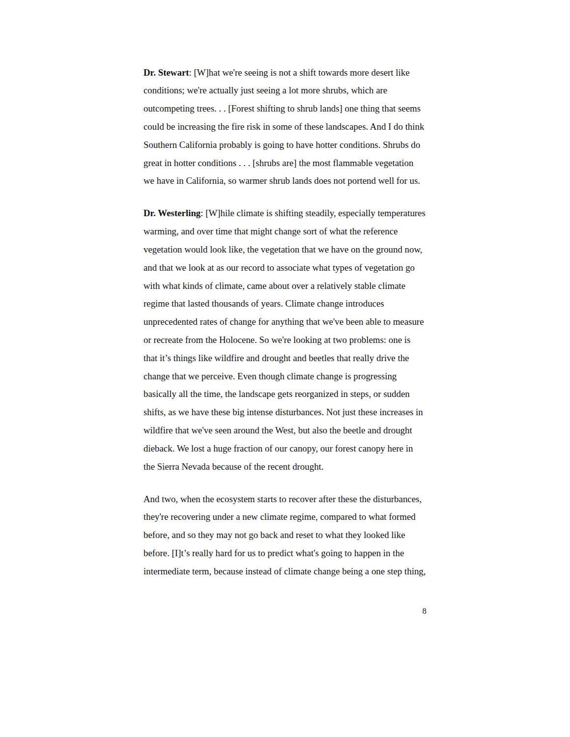Dr. Stewart: [W]hat we're seeing is not a shift towards more desert like conditions; we're actually just seeing a lot more shrubs, which are outcompeting trees. . . [Forest shifting to shrub lands] one thing that seems could be increasing the fire risk in some of these landscapes. And I do think Southern California probably is going to have hotter conditions. Shrubs do great in hotter conditions . . . [shrubs are] the most flammable vegetation we have in California, so warmer shrub lands does not portend well for us.
Dr. Westerling: [W]hile climate is shifting steadily, especially temperatures warming, and over time that might change sort of what the reference vegetation would look like, the vegetation that we have on the ground now, and that we look at as our record to associate what types of vegetation go with what kinds of climate, came about over a relatively stable climate regime that lasted thousands of years. Climate change introduces unprecedented rates of change for anything that we've been able to measure or recreate from the Holocene. So we're looking at two problems: one is that it’s things like wildfire and drought and beetles that really drive the change that we perceive. Even though climate change is progressing basically all the time, the landscape gets reorganized in steps, or sudden shifts, as we have these big intense disturbances. Not just these increases in wildfire that we've seen around the West, but also the beetle and drought dieback. We lost a huge fraction of our canopy, our forest canopy here in the Sierra Nevada because of the recent drought.
And two, when the ecosystem starts to recover after these the disturbances, they're recovering under a new climate regime, compared to what formed before, and so they may not go back and reset to what they looked like before. [I]t’s really hard for us to predict what's going to happen in the intermediate term, because instead of climate change being a one step thing,
8